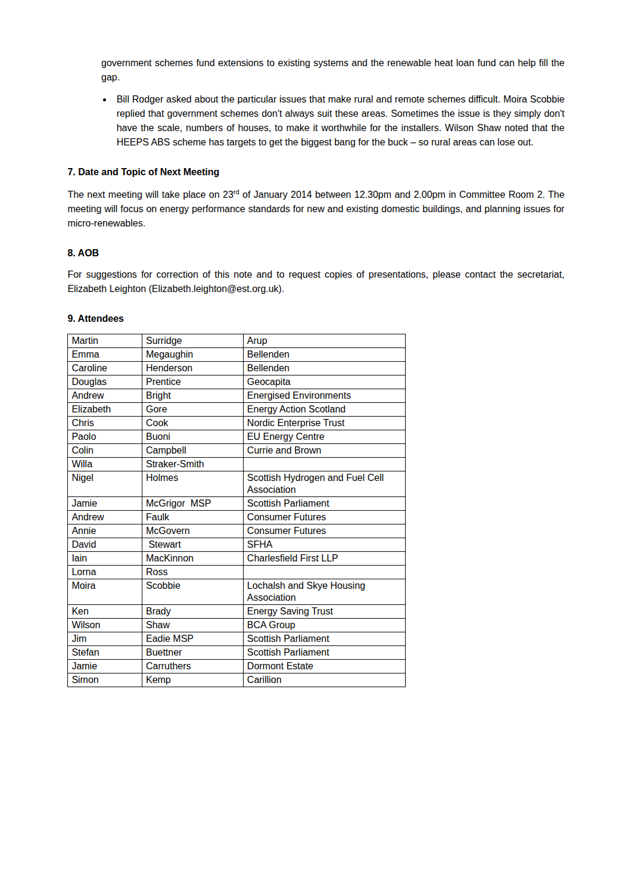government schemes fund extensions to existing systems and the renewable heat loan fund can help fill the gap.
Bill Rodger asked about the particular issues that make rural and remote schemes difficult. Moira Scobbie replied that government schemes don't always suit these areas. Sometimes the issue is they simply don't have the scale, numbers of houses, to make it worthwhile for the installers. Wilson Shaw noted that the HEEPS ABS scheme has targets to get the biggest bang for the buck – so rural areas can lose out.
7. Date and Topic of Next Meeting
The next meeting will take place on 23rd of January 2014 between 12.30pm and 2.00pm in Committee Room 2. The meeting will focus on energy performance standards for new and existing domestic buildings, and planning issues for micro-renewables.
8. AOB
For suggestions for correction of this note and to request copies of presentations, please contact the secretariat, Elizabeth Leighton (Elizabeth.leighton@est.org.uk).
9. Attendees
| Martin | Surridge | Arup |
| Emma | Megaughin | Bellenden |
| Caroline | Henderson | Bellenden |
| Douglas | Prentice | Geocapita |
| Andrew | Bright | Energised Environments |
| Elizabeth | Gore | Energy Action Scotland |
| Chris | Cook | Nordic Enterprise Trust |
| Paolo | Buoni | EU Energy Centre |
| Colin | Campbell | Currie and Brown |
| Willa | Straker-Smith | |
| Nigel | Holmes | Scottish Hydrogen and Fuel Cell Association |
| Jamie | McGrigor MSP | Scottish Parliament |
| Andrew | Faulk | Consumer Futures |
| Annie | McGovern | Consumer Futures |
| David | Stewart | SFHA |
| Iain | MacKinnon | Charlesfield First LLP |
| Lorna | Ross | |
| Moira | Scobbie | Lochalsh and Skye Housing Association |
| Ken | Brady | Energy Saving Trust |
| Wilson | Shaw | BCA Group |
| Jim | Eadie MSP | Scottish Parliament |
| Stefan | Buettner | Scottish Parliament |
| Jamie | Carruthers | Dormont Estate |
| Simon | Kemp | Carillion |